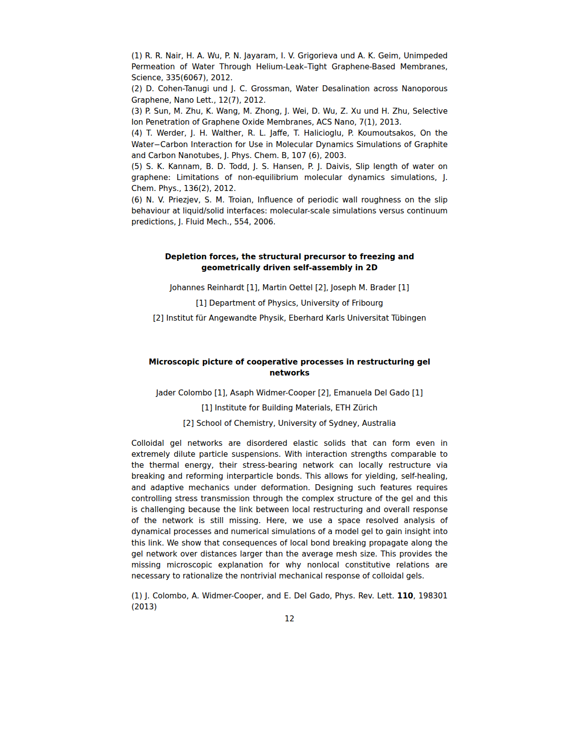(1) R. R. Nair, H. A. Wu, P. N. Jayaram, I. V. Grigorieva und A. K. Geim, Unimpeded Permeation of Water Through Helium-Leak–Tight Graphene-Based Membranes, Science, 335(6067), 2012.
(2) D. Cohen-Tanugi und J. C. Grossman, Water Desalination across Nanoporous Graphene, Nano Lett., 12(7), 2012.
(3) P. Sun, M. Zhu, K. Wang, M. Zhong, J. Wei, D. Wu, Z. Xu und H. Zhu, Selective Ion Penetration of Graphene Oxide Membranes, ACS Nano, 7(1), 2013.
(4) T. Werder, J. H. Walther, R. L. Jaffe, T. Halicioglu, P. Koumoutsakos, On the Water−Carbon Interaction for Use in Molecular Dynamics Simulations of Graphite and Carbon Nanotubes, J. Phys. Chem. B, 107 (6), 2003.
(5) S. K. Kannam, B. D. Todd, J. S. Hansen, P. J. Daivis, Slip length of water on graphene: Limitations of non-equilibrium molecular dynamics simulations, J. Chem. Phys., 136(2), 2012.
(6) N. V. Priezjev, S. M. Troian, Influence of periodic wall roughness on the slip behaviour at liquid/solid interfaces: molecular-scale simulations versus continuum predictions, J. Fluid Mech., 554, 2006.
Depletion forces, the structural precursor to freezing and
geometrically driven self-assembly in 2D
Johannes Reinhardt [1], Martin Oettel [2], Joseph M. Brader [1]
[1] Department of Physics, University of Fribourg
[2] Institut für Angewandte Physik, Eberhard Karls Universitat Tübingen
Microscopic picture of cooperative processes in restructuring gel networks
Jader Colombo [1], Asaph Widmer-Cooper [2], Emanuela Del Gado [1]
[1] Institute for Building Materials, ETH Zürich
[2] School of Chemistry, University of Sydney, Australia
Colloidal gel networks are disordered elastic solids that can form even in extremely dilute particle suspensions. With interaction strengths comparable to the thermal energy, their stress-bearing network can locally restructure via breaking and reforming interparticle bonds. This allows for yielding, self-healing, and adaptive mechanics under deformation. Designing such features requires controlling stress transmission through the complex structure of the gel and this is challenging because the link between local restructuring and overall response of the network is still missing. Here, we use a space resolved analysis of dynamical processes and numerical simulations of a model gel to gain insight into this link. We show that consequences of local bond breaking propagate along the gel network over distances larger than the average mesh size. This provides the missing microscopic explanation for why nonlocal constitutive relations are necessary to rationalize the nontrivial mechanical response of colloidal gels.
(1) J. Colombo, A. Widmer-Cooper, and E. Del Gado, Phys. Rev. Lett. 110, 198301 (2013)
12